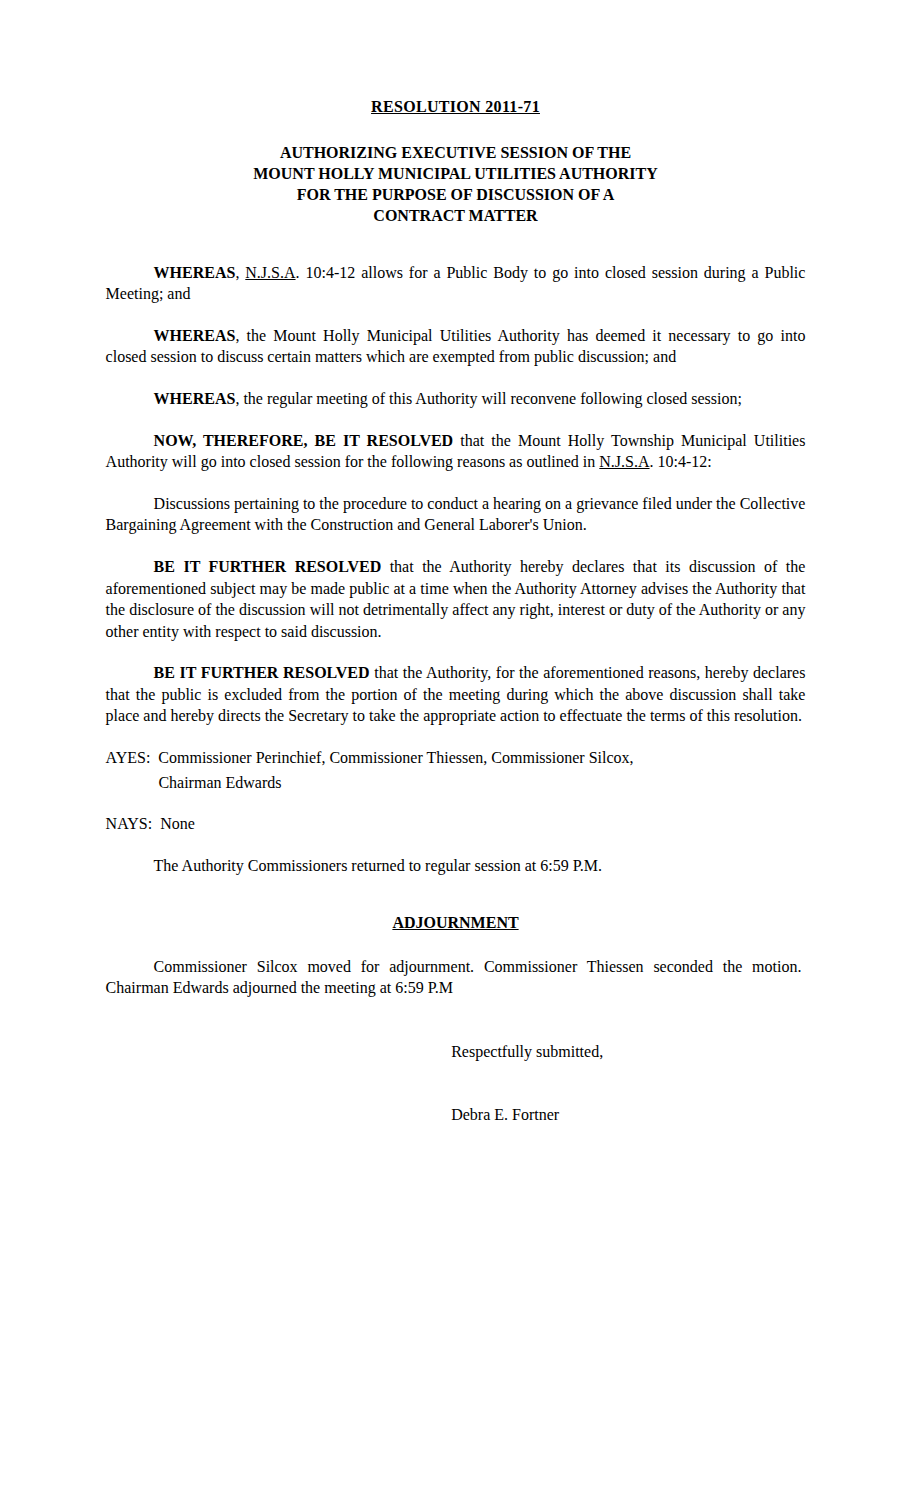RESOLUTION 2011-71
Authorizing Executive Session of the
Mount Holly Municipal Utilities Authority
for the Purpose of Discussion of a
Contract Matter
WHEREAS, N.J.S.A. 10:4-12 allows for a Public Body to go into closed session during a Public Meeting; and
WHEREAS, the Mount Holly Municipal Utilities Authority has deemed it necessary to go into closed session to discuss certain matters which are exempted from public discussion; and
WHEREAS, the regular meeting of this Authority will reconvene following closed session;
NOW, THEREFORE, BE IT RESOLVED that the Mount Holly Township Municipal Utilities Authority will go into closed session for the following reasons as outlined in N.J.S.A. 10:4-12:
Discussions pertaining to the procedure to conduct a hearing on a grievance filed under the Collective Bargaining Agreement with the Construction and General Laborer's Union.
BE IT FURTHER RESOLVED that the Authority hereby declares that its discussion of the aforementioned subject may be made public at a time when the Authority Attorney advises the Authority that the disclosure of the discussion will not detrimentally affect any right, interest or duty of the Authority or any other entity with respect to said discussion.
BE IT FURTHER RESOLVED that the Authority, for the aforementioned reasons, hereby declares that the public is excluded from the portion of the meeting during which the above discussion shall take place and hereby directs the Secretary to take the appropriate action to effectuate the terms of this resolution.
AYES: Commissioner Perinchief, Commissioner Thiessen, Commissioner Silcox,
Chairman Edwards
NAYS: None
The Authority Commissioners returned to regular session at 6:59 P.M.
ADJOURNMENT
Commissioner Silcox moved for adjournment. Commissioner Thiessen seconded the motion. Chairman Edwards adjourned the meeting at 6:59 P.M
Respectfully submitted,
Debra E. Fortner